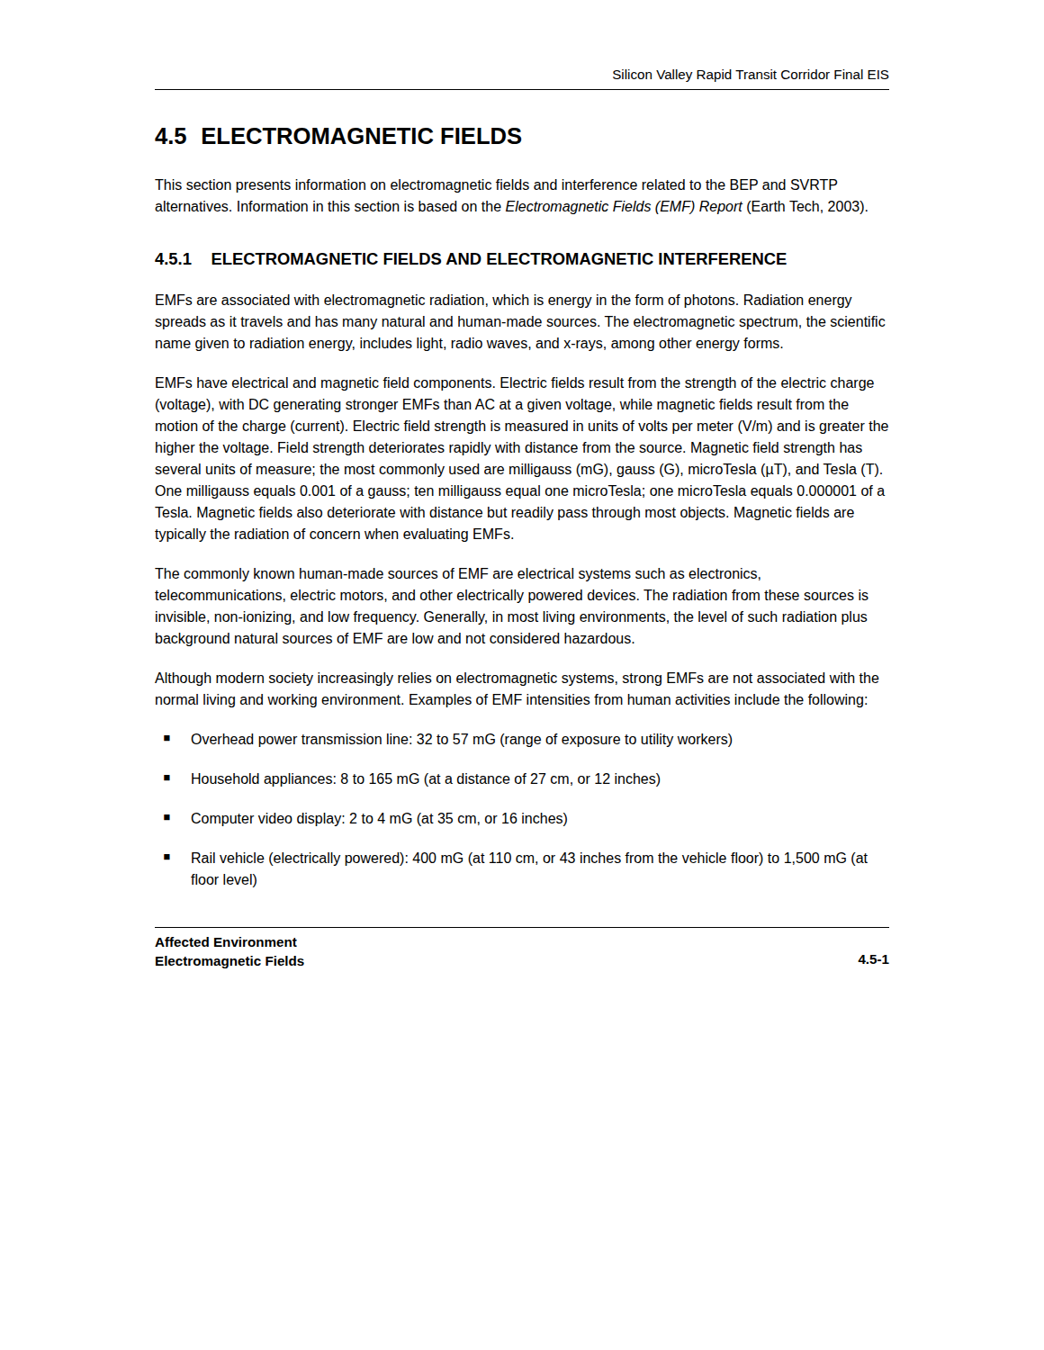Silicon Valley Rapid Transit Corridor Final EIS
4.5 ELECTROMAGNETIC FIELDS
This section presents information on electromagnetic fields and interference related to the BEP and SVRTP alternatives. Information in this section is based on the Electromagnetic Fields (EMF) Report (Earth Tech, 2003).
4.5.1 ELECTROMAGNETIC FIELDS AND ELECTROMAGNETIC INTERFERENCE
EMFs are associated with electromagnetic radiation, which is energy in the form of photons. Radiation energy spreads as it travels and has many natural and human-made sources. The electromagnetic spectrum, the scientific name given to radiation energy, includes light, radio waves, and x-rays, among other energy forms.
EMFs have electrical and magnetic field components. Electric fields result from the strength of the electric charge (voltage), with DC generating stronger EMFs than AC at a given voltage, while magnetic fields result from the motion of the charge (current). Electric field strength is measured in units of volts per meter (V/m) and is greater the higher the voltage. Field strength deteriorates rapidly with distance from the source. Magnetic field strength has several units of measure; the most commonly used are milligauss (mG), gauss (G), microTesla (µT), and Tesla (T). One milligauss equals 0.001 of a gauss; ten milligauss equal one microTesla; one microTesla equals 0.000001 of a Tesla. Magnetic fields also deteriorate with distance but readily pass through most objects. Magnetic fields are typically the radiation of concern when evaluating EMFs.
The commonly known human-made sources of EMF are electrical systems such as electronics, telecommunications, electric motors, and other electrically powered devices. The radiation from these sources is invisible, non-ionizing, and low frequency. Generally, in most living environments, the level of such radiation plus background natural sources of EMF are low and not considered hazardous.
Although modern society increasingly relies on electromagnetic systems, strong EMFs are not associated with the normal living and working environment. Examples of EMF intensities from human activities include the following:
Overhead power transmission line: 32 to 57 mG (range of exposure to utility workers)
Household appliances: 8 to 165 mG (at a distance of 27 cm, or 12 inches)
Computer video display: 2 to 4 mG (at 35 cm, or 16 inches)
Rail vehicle (electrically powered): 400 mG (at 110 cm, or 43 inches from the vehicle floor) to 1,500 mG (at floor level)
Affected Environment
Electromagnetic Fields
4.5-1